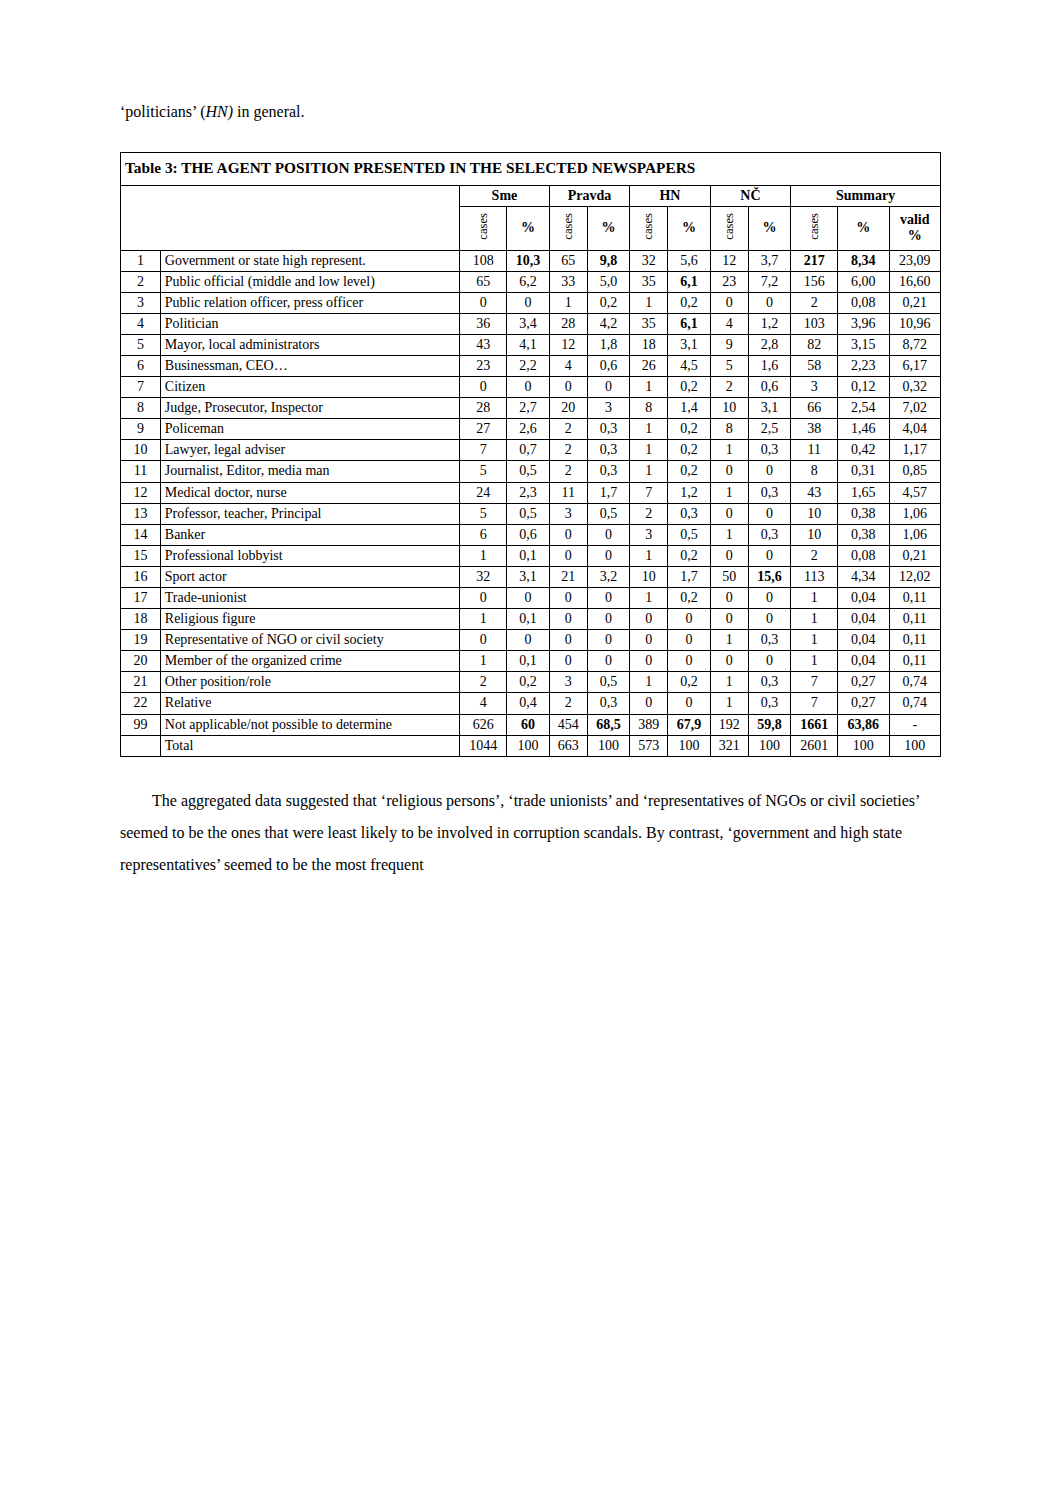‘politicians’ (HN) in general.
Table 3: THE AGENT POSITION PRESENTED IN THE SELECTED NEWSPAPERS
| | Sme | Pravda | HN | NČ | Summary |
| --- | --- | --- | --- | --- | --- |
| cases | % | cases | % | cases | % | cases | % | cases | % | valid % |
| 1 | Government or state high represent. | 108 | 10,3 | 65 | 9,8 | 32 | 5,6 | 12 | 3,7 | 217 | 8,34 | 23,09 |
| 2 | Public official (middle and low level) | 65 | 6,2 | 33 | 5,0 | 35 | 6,1 | 23 | 7,2 | 156 | 6,00 | 16,60 |
| 3 | Public relation officer, press officer | 0 | 0 | 1 | 0,2 | 1 | 0,2 | 0 | 0 | 2 | 0,08 | 0,21 |
| 4 | Politician | 36 | 3,4 | 28 | 4,2 | 35 | 6,1 | 4 | 1,2 | 103 | 3,96 | 10,96 |
| 5 | Mayor, local administrators | 43 | 4,1 | 12 | 1,8 | 18 | 3,1 | 9 | 2,8 | 82 | 3,15 | 8,72 |
| 6 | Businessman, CEO… | 23 | 2,2 | 4 | 0,6 | 26 | 4,5 | 5 | 1,6 | 58 | 2,23 | 6,17 |
| 7 | Citizen | 0 | 0 | 0 | 0 | 1 | 0,2 | 2 | 0,6 | 3 | 0,12 | 0,32 |
| 8 | Judge, Prosecutor, Inspector | 28 | 2,7 | 20 | 3 | 8 | 1,4 | 10 | 3,1 | 66 | 2,54 | 7,02 |
| 9 | Policeman | 27 | 2,6 | 2 | 0,3 | 1 | 0,2 | 8 | 2,5 | 38 | 1,46 | 4,04 |
| 10 | Lawyer, legal adviser | 7 | 0,7 | 2 | 0,3 | 1 | 0,2 | 1 | 0,3 | 11 | 0,42 | 1,17 |
| 11 | Journalist, Editor, media man | 5 | 0,5 | 2 | 0,3 | 1 | 0,2 | 0 | 0 | 8 | 0,31 | 0,85 |
| 12 | Medical doctor, nurse | 24 | 2,3 | 11 | 1,7 | 7 | 1,2 | 1 | 0,3 | 43 | 1,65 | 4,57 |
| 13 | Professor, teacher, Principal | 5 | 0,5 | 3 | 0,5 | 2 | 0,3 | 0 | 0 | 10 | 0,38 | 1,06 |
| 14 | Banker | 6 | 0,6 | 0 | 0 | 3 | 0,5 | 1 | 0,3 | 10 | 0,38 | 1,06 |
| 15 | Professional lobbyist | 1 | 0,1 | 0 | 0 | 1 | 0,2 | 0 | 0 | 2 | 0,08 | 0,21 |
| 16 | Sport actor | 32 | 3,1 | 21 | 3,2 | 10 | 1,7 | 50 | 15,6 | 113 | 4,34 | 12,02 |
| 17 | Trade-unionist | 0 | 0 | 0 | 0 | 1 | 0,2 | 0 | 0 | 1 | 0,04 | 0,11 |
| 18 | Religious figure | 1 | 0,1 | 0 | 0 | 0 | 0 | 0 | 0 | 1 | 0,04 | 0,11 |
| 19 | Representative of NGO or civil society | 0 | 0 | 0 | 0 | 0 | 0 | 1 | 0,3 | 1 | 0,04 | 0,11 |
| 20 | Member of the organized crime | 1 | 0,1 | 0 | 0 | 0 | 0 | 0 | 0 | 1 | 0,04 | 0,11 |
| 21 | Other position/role | 2 | 0,2 | 3 | 0,5 | 1 | 0,2 | 1 | 0,3 | 7 | 0,27 | 0,74 |
| 22 | Relative | 4 | 0,4 | 2 | 0,3 | 0 | 0 | 1 | 0,3 | 7 | 0,27 | 0,74 |
| 99 | Not applicable/not possible to determine | 626 | 60 | 454 | 68,5 | 389 | 67,9 | 192 | 59,8 | 1661 | 63,86 | - |
| | Total | 1044 | 100 | 663 | 100 | 573 | 100 | 321 | 100 | 2601 | 100 | 100 |
The aggregated data suggested that ‘religious persons’, ‘trade unionists’ and ‘representatives of NGOs or civil societies’ seemed to be the ones that were least likely to be involved in corruption scandals. By contrast, ‘government and high state representatives’ seemed to be the most frequent